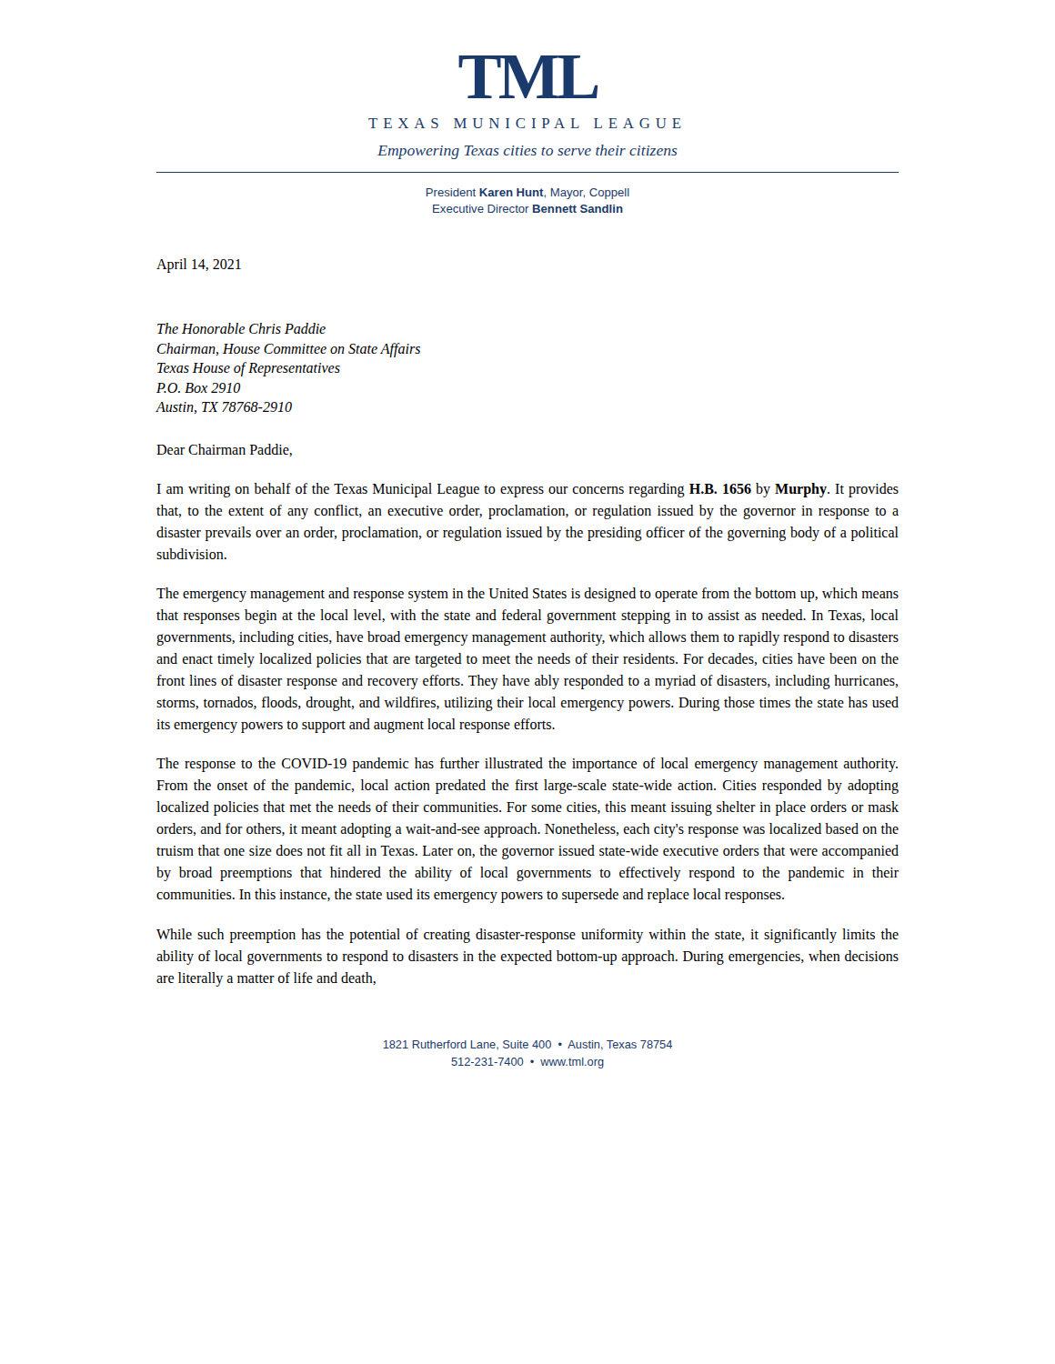TML
TEXAS MUNICIPAL LEAGUE
Empowering Texas cities to serve their citizens
President Karen Hunt, Mayor, Coppell
Executive Director Bennett Sandlin
April 14, 2021
The Honorable Chris Paddie
Chairman, House Committee on State Affairs
Texas House of Representatives
P.O. Box 2910
Austin, TX 78768-2910
Dear Chairman Paddie,
I am writing on behalf of the Texas Municipal League to express our concerns regarding H.B. 1656 by Murphy. It provides that, to the extent of any conflict, an executive order, proclamation, or regulation issued by the governor in response to a disaster prevails over an order, proclamation, or regulation issued by the presiding officer of the governing body of a political subdivision.
The emergency management and response system in the United States is designed to operate from the bottom up, which means that responses begin at the local level, with the state and federal government stepping in to assist as needed. In Texas, local governments, including cities, have broad emergency management authority, which allows them to rapidly respond to disasters and enact timely localized policies that are targeted to meet the needs of their residents. For decades, cities have been on the front lines of disaster response and recovery efforts. They have ably responded to a myriad of disasters, including hurricanes, storms, tornados, floods, drought, and wildfires, utilizing their local emergency powers. During those times the state has used its emergency powers to support and augment local response efforts.
The response to the COVID-19 pandemic has further illustrated the importance of local emergency management authority. From the onset of the pandemic, local action predated the first large-scale state-wide action. Cities responded by adopting localized policies that met the needs of their communities. For some cities, this meant issuing shelter in place orders or mask orders, and for others, it meant adopting a wait-and-see approach. Nonetheless, each city's response was localized based on the truism that one size does not fit all in Texas. Later on, the governor issued state-wide executive orders that were accompanied by broad preemptions that hindered the ability of local governments to effectively respond to the pandemic in their communities. In this instance, the state used its emergency powers to supersede and replace local responses.
While such preemption has the potential of creating disaster-response uniformity within the state, it significantly limits the ability of local governments to respond to disasters in the expected bottom-up approach. During emergencies, when decisions are literally a matter of life and death,
1821 Rutherford Lane, Suite 400 • Austin, Texas 78754
512-231-7400 • www.tml.org